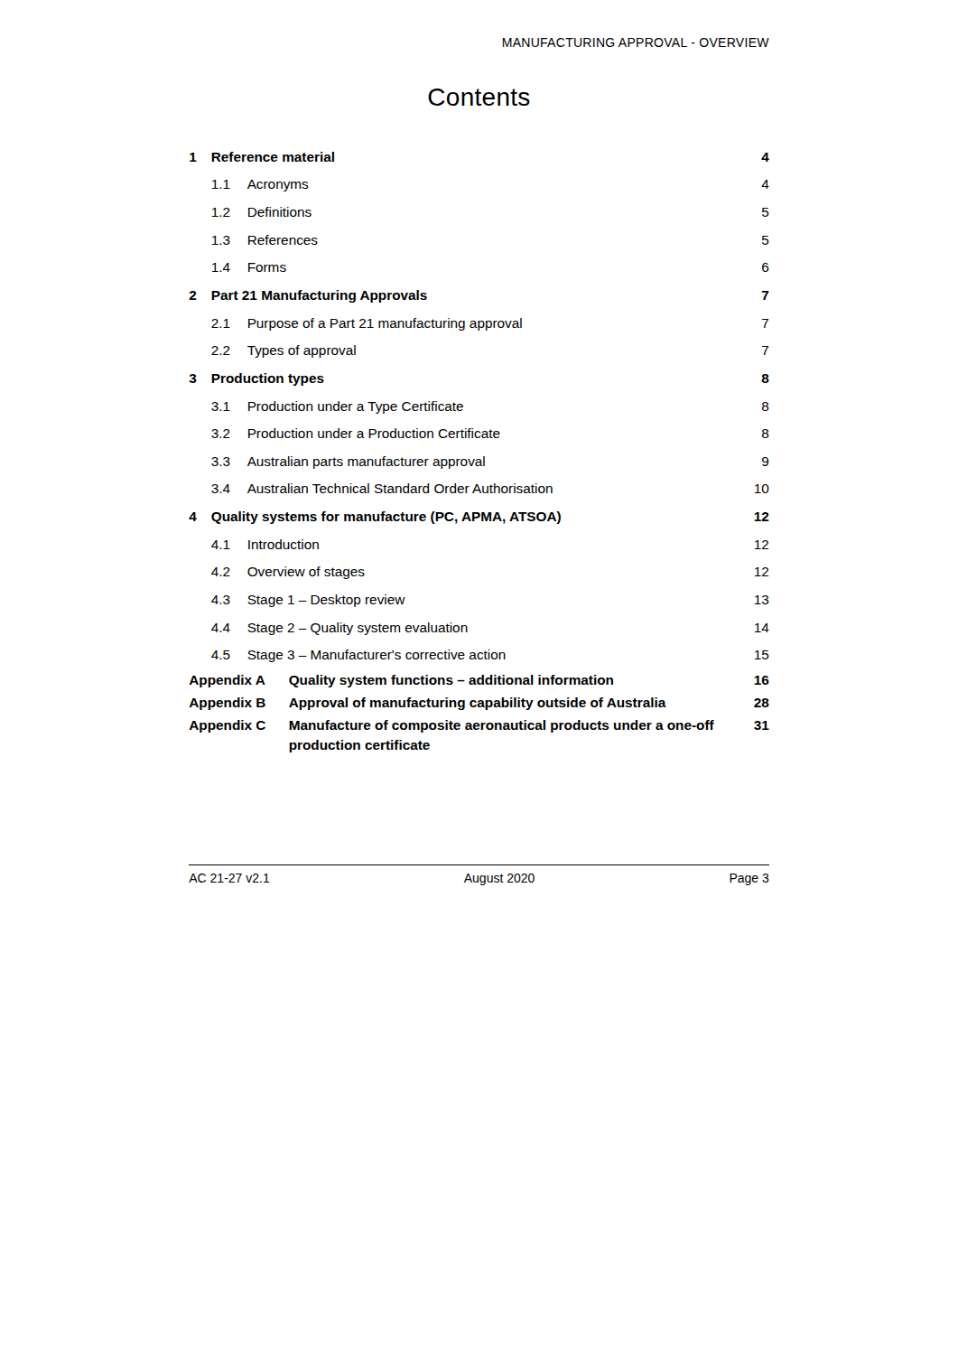MANUFACTURING APPROVAL - OVERVIEW
Contents
| 1 | Reference material | 4 |
| | 1.1 | Acronyms | 4 |
| | 1.2 | Definitions | 5 |
| | 1.3 | References | 5 |
| | 1.4 | Forms | 6 |
| 2 | Part 21 Manufacturing Approvals | 7 |
| | 2.1 | Purpose of a Part 21 manufacturing approval | 7 |
| | 2.2 | Types of approval | 7 |
| 3 | Production types | 8 |
| | 3.1 | Production under a Type Certificate | 8 |
| | 3.2 | Production under a Production Certificate | 8 |
| | 3.3 | Australian parts manufacturer approval | 9 |
| | 3.4 | Australian Technical Standard Order Authorisation | 10 |
| 4 | Quality systems for manufacture (PC, APMA, ATSOA) | 12 |
| | 4.1 | Introduction | 12 |
| | 4.2 | Overview of stages | 12 |
| | 4.3 | Stage 1 – Desktop review | 13 |
| | 4.4 | Stage 2 – Quality system evaluation | 14 |
| | 4.5 | Stage 3 – Manufacturer's corrective action | 15 |
| Appendix A | Quality system functions – additional information | 16 |
| Appendix B | Approval of manufacturing capability outside of Australia | 28 |
| Appendix C | Manufacture of composite aeronautical products under a one-off production certificate | 31 |
AC 21-27 v2.1 August 2020 Page 3